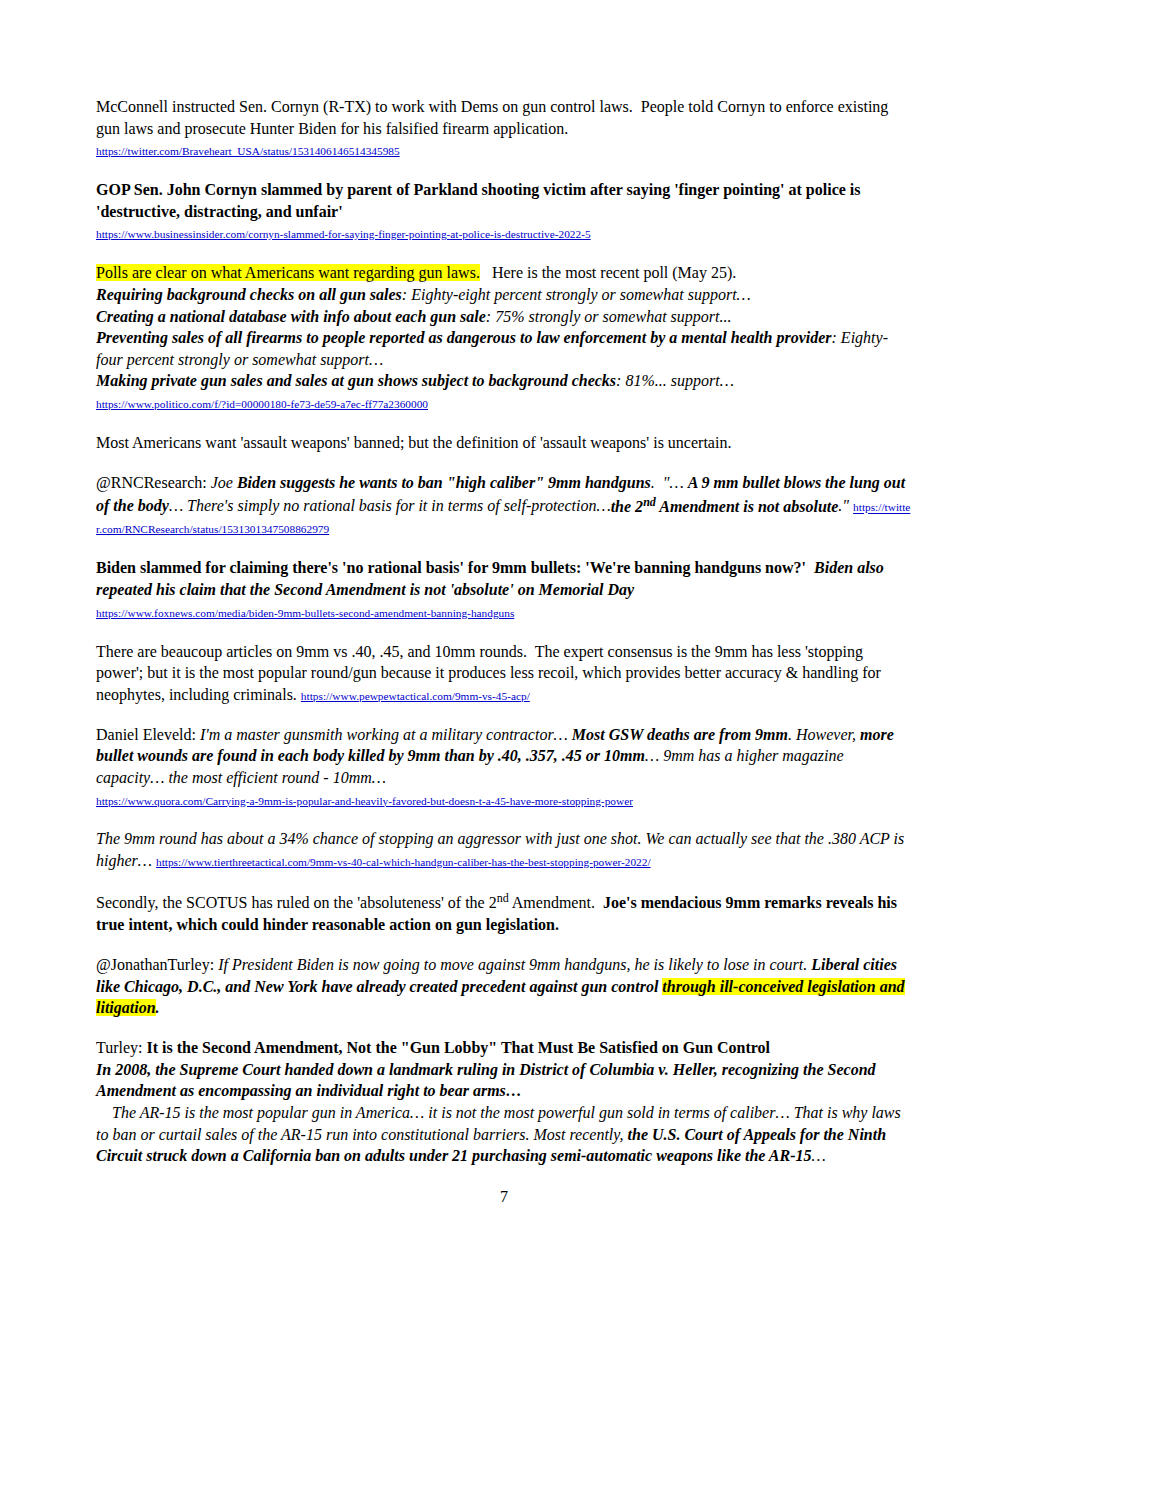McConnell instructed Sen. Cornyn (R-TX) to work with Dems on gun control laws. People told Cornyn to enforce existing gun laws and prosecute Hunter Biden for his falsified firearm application.
https://twitter.com/Braveheart_USA/status/1531406146514345985
GOP Sen. John Cornyn slammed by parent of Parkland shooting victim after saying 'finger pointing' at police is 'destructive, distracting, and unfair'
https://www.businessinsider.com/cornyn-slammed-for-saying-finger-pointing-at-police-is-destructive-2022-5
Polls are clear on what Americans want regarding gun laws. Here is the most recent poll (May 25).
Requiring background checks on all gun sales: Eighty-eight percent strongly or somewhat support…
Creating a national database with info about each gun sale: 75% strongly or somewhat support...
Preventing sales of all firearms to people reported as dangerous to law enforcement by a mental health provider: Eighty-four percent strongly or somewhat support…
Making private gun sales and sales at gun shows subject to background checks: 81%... support…
https://www.politico.com/f/?id=00000180-fe73-de59-a7ec-ff77a2360000
Most Americans want 'assault weapons' banned; but the definition of 'assault weapons' is uncertain.
@RNCResearch: Joe Biden suggests he wants to ban "high caliber" 9mm handguns. "… A 9 mm bullet blows the lung out of the body… There's simply no rational basis for it in terms of self-protection…the 2nd Amendment is not absolute." https://twitter.com/RNCResearch/status/1531301347508862979
Biden slammed for claiming there's 'no rational basis' for 9mm bullets: 'We're banning handguns now?' Biden also repeated his claim that the Second Amendment is not 'absolute' on Memorial Day
https://www.foxnews.com/media/biden-9mm-bullets-second-amendment-banning-handguns
There are beaucoup articles on 9mm vs .40, .45, and 10mm rounds. The expert consensus is the 9mm has less 'stopping power'; but it is the most popular round/gun because it produces less recoil, which provides better accuracy & handling for neophytes, including criminals. https://www.pewpewtactical.com/9mm-vs-45-acp/
Daniel Eleveld: I'm a master gunsmith working at a military contractor… Most GSW deaths are from 9mm. However, more bullet wounds are found in each body killed by 9mm than by .40, .357, .45 or 10mm… 9mm has a higher magazine capacity… the most efficient round - 10mm…
https://www.quora.com/Carrying-a-9mm-is-popular-and-heavily-favored-but-doesn-t-a-45-have-more-stopping-power
The 9mm round has about a 34% chance of stopping an aggressor with just one shot. We can actually see that the .380 ACP is higher… https://www.tierthreetactical.com/9mm-vs-40-cal-which-handgun-caliber-has-the-best-stopping-power-2022/
Secondly, the SCOTUS has ruled on the 'absoluteness' of the 2nd Amendment. Joe's mendacious 9mm remarks reveals his true intent, which could hinder reasonable action on gun legislation.
@JonathanTurley: If President Biden is now going to move against 9mm handguns, he is likely to lose in court. Liberal cities like Chicago, D.C., and New York have already created precedent against gun control through ill-conceived legislation and litigation.
Turley: It is the Second Amendment, Not the "Gun Lobby" That Must Be Satisfied on Gun Control
In 2008, the Supreme Court handed down a landmark ruling in District of Columbia v. Heller, recognizing the Second Amendment as encompassing an individual right to bear arms…
The AR-15 is the most popular gun in America… it is not the most powerful gun sold in terms of caliber… That is why laws to ban or curtail sales of the AR-15 run into constitutional barriers. Most recently, the U.S. Court of Appeals for the Ninth Circuit struck down a California ban on adults under 21 purchasing semi-automatic weapons like the AR-15…
7